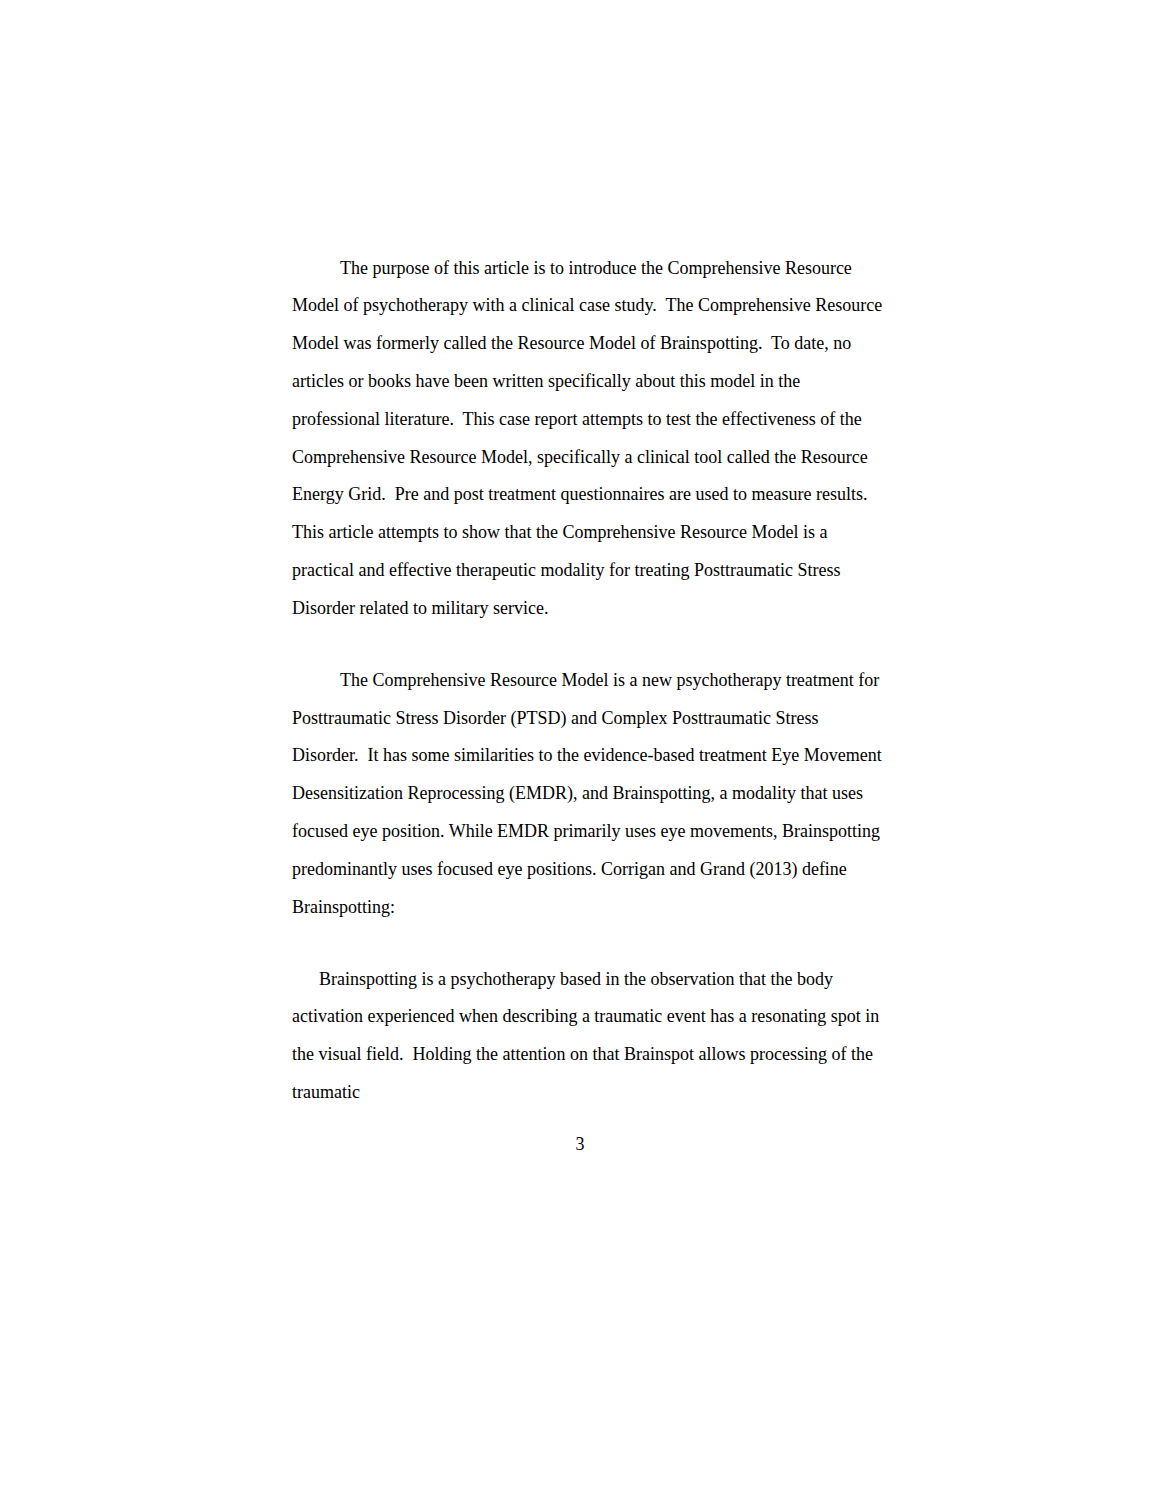The purpose of this article is to introduce the Comprehensive Resource Model of psychotherapy with a clinical case study. The Comprehensive Resource Model was formerly called the Resource Model of Brainspotting. To date, no articles or books have been written specifically about this model in the professional literature. This case report attempts to test the effectiveness of the Comprehensive Resource Model, specifically a clinical tool called the Resource Energy Grid. Pre and post treatment questionnaires are used to measure results. This article attempts to show that the Comprehensive Resource Model is a practical and effective therapeutic modality for treating Posttraumatic Stress Disorder related to military service.
The Comprehensive Resource Model is a new psychotherapy treatment for Posttraumatic Stress Disorder (PTSD) and Complex Posttraumatic Stress Disorder. It has some similarities to the evidence-based treatment Eye Movement Desensitization Reprocessing (EMDR), and Brainspotting, a modality that uses focused eye position. While EMDR primarily uses eye movements, Brainspotting predominantly uses focused eye positions. Corrigan and Grand (2013) define Brainspotting:
Brainspotting is a psychotherapy based in the observation that the body activation experienced when describing a traumatic event has a resonating spot in the visual field. Holding the attention on that Brainspot allows processing of the traumatic
3